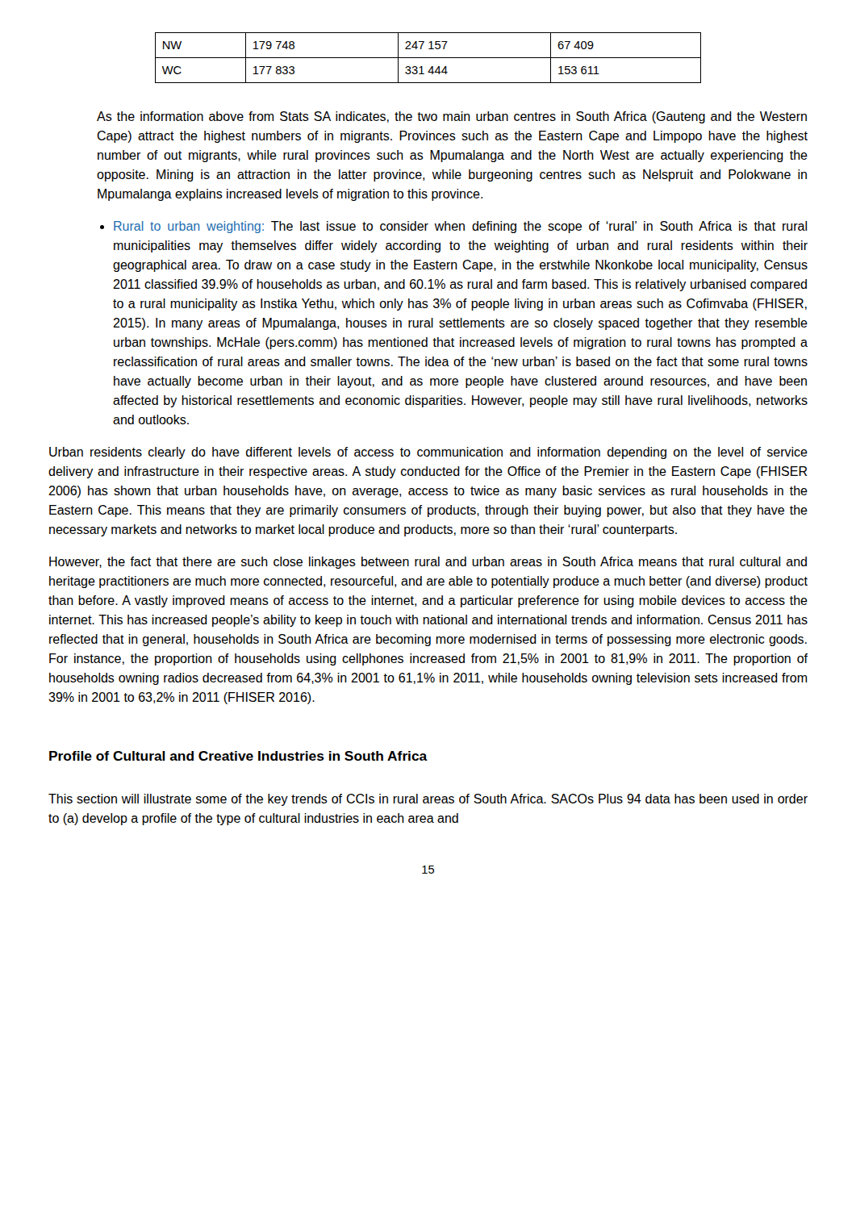| NW | 179 748 | 247 157 | 67 409 |
| WC | 177 833 | 331 444 | 153 611 |
As the information above from Stats SA indicates, the two main urban centres in South Africa (Gauteng and the Western Cape) attract the highest numbers of in migrants. Provinces such as the Eastern Cape and Limpopo have the highest number of out migrants, while rural provinces such as Mpumalanga and the North West are actually experiencing the opposite. Mining is an attraction in the latter province, while burgeoning centres such as Nelspruit and Polokwane in Mpumalanga explains increased levels of migration to this province.
Rural to urban weighting: The last issue to consider when defining the scope of ‘rural’ in South Africa is that rural municipalities may themselves differ widely according to the weighting of urban and rural residents within their geographical area. To draw on a case study in the Eastern Cape, in the erstwhile Nkonkobe local municipality, Census 2011 classified 39.9% of households as urban, and 60.1% as rural and farm based. This is relatively urbanised compared to a rural municipality as Instika Yethu, which only has 3% of people living in urban areas such as Cofimvaba (FHISER, 2015). In many areas of Mpumalanga, houses in rural settlements are so closely spaced together that they resemble urban townships. McHale (pers.comm) has mentioned that increased levels of migration to rural towns has prompted a reclassification of rural areas and smaller towns. The idea of the ‘new urban’ is based on the fact that some rural towns have actually become urban in their layout, and as more people have clustered around resources, and have been affected by historical resettlements and economic disparities. However, people may still have rural livelihoods, networks and outlooks.
Urban residents clearly do have different levels of access to communication and information depending on the level of service delivery and infrastructure in their respective areas. A study conducted for the Office of the Premier in the Eastern Cape (FHISER 2006) has shown that urban households have, on average, access to twice as many basic services as rural households in the Eastern Cape. This means that they are primarily consumers of products, through their buying power, but also that they have the necessary markets and networks to market local produce and products, more so than their ‘rural’ counterparts.
However, the fact that there are such close linkages between rural and urban areas in South Africa means that rural cultural and heritage practitioners are much more connected, resourceful, and are able to potentially produce a much better (and diverse) product than before. A vastly improved means of access to the internet, and a particular preference for using mobile devices to access the internet. This has increased people’s ability to keep in touch with national and international trends and information. Census 2011 has reflected that in general, households in South Africa are becoming more modernised in terms of possessing more electronic goods. For instance, the proportion of households using cellphones increased from 21,5% in 2001 to 81,9% in 2011. The proportion of households owning radios decreased from 64,3% in 2001 to 61,1% in 2011, while households owning television sets increased from 39% in 2001 to 63,2% in 2011 (FHISER 2016).
Profile of Cultural and Creative Industries in South Africa
This section will illustrate some of the key trends of CCIs in rural areas of South Africa. SACOs Plus 94 data has been used in order to (a) develop a profile of the type of cultural industries in each area and
15